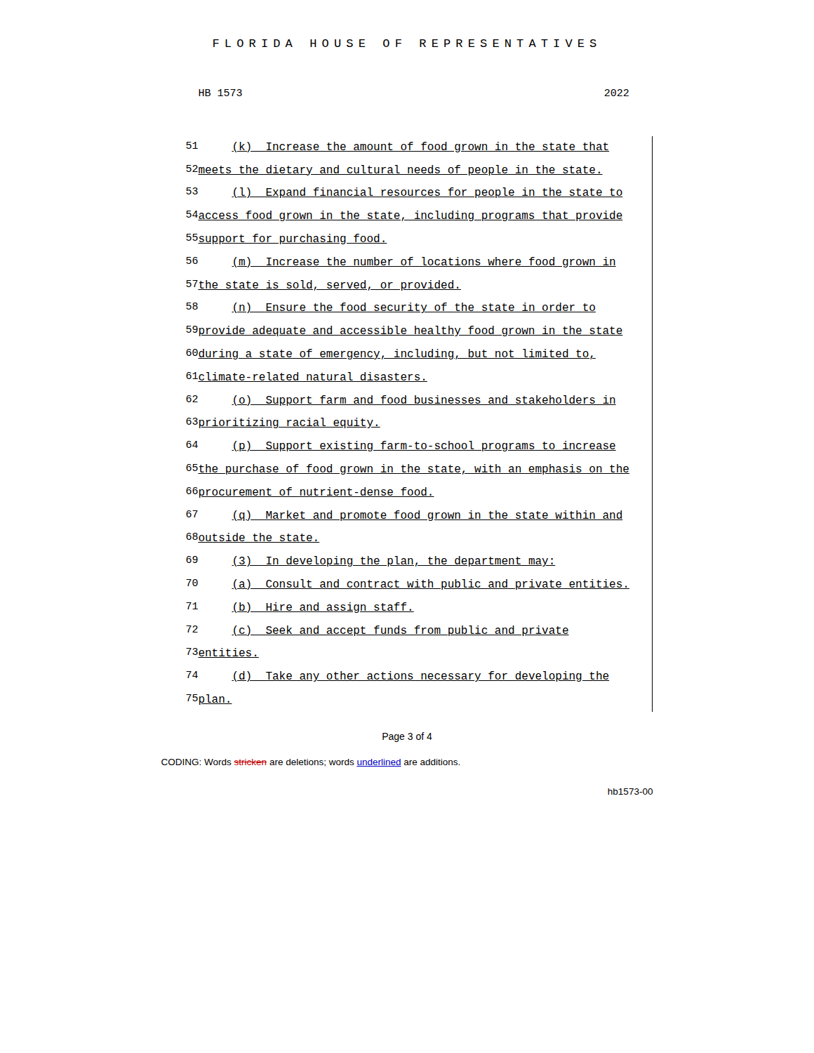FLORIDA HOUSE OF REPRESENTATIVES
HB 1573 2022
| 51 | (k) Increase the amount of food grown in the state that |
| 52 | meets the dietary and cultural needs of people in the state. |
| 53 | (l) Expand financial resources for people in the state to |
| 54 | access food grown in the state, including programs that provide |
| 55 | support for purchasing food. |
| 56 | (m) Increase the number of locations where food grown in |
| 57 | the state is sold, served, or provided. |
| 58 | (n) Ensure the food security of the state in order to |
| 59 | provide adequate and accessible healthy food grown in the state |
| 60 | during a state of emergency, including, but not limited to, |
| 61 | climate-related natural disasters. |
| 62 | (o) Support farm and food businesses and stakeholders in |
| 63 | prioritizing racial equity. |
| 64 | (p) Support existing farm-to-school programs to increase |
| 65 | the purchase of food grown in the state, with an emphasis on the |
| 66 | procurement of nutrient-dense food. |
| 67 | (q) Market and promote food grown in the state within and |
| 68 | outside the state. |
| 69 | (3) In developing the plan, the department may: |
| 70 | (a) Consult and contract with public and private entities. |
| 71 | (b) Hire and assign staff. |
| 72 | (c) Seek and accept funds from public and private |
| 73 | entities. |
| 74 | (d) Take any other actions necessary for developing the |
| 75 | plan. |
Page 3 of 4
CODING: Words stricken are deletions; words underlined are additions.
hb1573-00